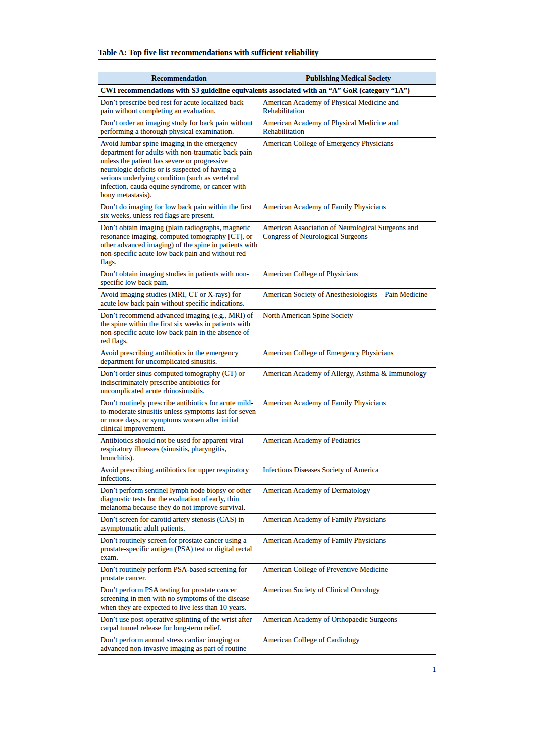Table A: Top five list recommendations with sufficient reliability
| Recommendation | Publishing Medical Society |
| --- | --- |
| CWI recommendations with S3 guideline equivalents associated with an “A” GoR (category “1A”) |
| Don’t prescribe bed rest for acute localized back pain without completing an evaluation. | American Academy of Physical Medicine and Rehabilitation |
| Don’t order an imaging study for back pain without performing a thorough physical examination. | American Academy of Physical Medicine and Rehabilitation |
| Avoid lumbar spine imaging in the emergency department for adults with non-traumatic back pain unless the patient has severe or progressive neurologic deficits or is suspected of having a serious underlying condition (such as vertebral infection, cauda equine syndrome, or cancer with bony metastasis). | American College of Emergency Physicians |
| Don’t do imaging for low back pain within the first six weeks, unless red flags are present. | American Academy of Family Physicians |
| Don’t obtain imaging (plain radiographs, magnetic resonance imaging, computed tomography [CT], or other advanced imaging) of the spine in patients with non-specific acute low back pain and without red flags. | American Association of Neurological Surgeons and Congress of Neurological Surgeons |
| Don’t obtain imaging studies in patients with non-specific low back pain. | American College of Physicians |
| Avoid imaging studies (MRI, CT or X-rays) for acute low back pain without specific indications. | American Society of Anesthesiologists – Pain Medicine |
| Don’t recommend advanced imaging (e.g., MRI) of the spine within the first six weeks in patients with non-specific acute low back pain in the absence of red flags. | North American Spine Society |
| Avoid prescribing antibiotics in the emergency department for uncomplicated sinusitis. | American College of Emergency Physicians |
| Don’t order sinus computed tomography (CT) or indiscriminately prescribe antibiotics for uncomplicated acute rhinosinusitis. | American Academy of Allergy, Asthma & Immunology |
| Don’t routinely prescribe antibiotics for acute mild-to-moderate sinusitis unless symptoms last for seven or more days, or symptoms worsen after initial clinical improvement. | American Academy of Family Physicians |
| Antibiotics should not be used for apparent viral respiratory illnesses (sinusitis, pharyngitis, bronchitis). | American Academy of Pediatrics |
| Avoid prescribing antibiotics for upper respiratory infections. | Infectious Diseases Society of America |
| Don’t perform sentinel lymph node biopsy or other diagnostic tests for the evaluation of early, thin melanoma because they do not improve survival. | American Academy of Dermatology |
| Don’t screen for carotid artery stenosis (CAS) in asymptomatic adult patients. | American Academy of Family Physicians |
| Don’t routinely screen for prostate cancer using a prostate-specific antigen (PSA) test or digital rectal exam. | American Academy of Family Physicians |
| Don’t routinely perform PSA-based screening for prostate cancer. | American College of Preventive Medicine |
| Don’t perform PSA testing for prostate cancer screening in men with no symptoms of the disease when they are expected to live less than 10 years. | American Society of Clinical Oncology |
| Don’t use post-operative splinting of the wrist after carpal tunnel release for long-term relief. | American Academy of Orthopaedic Surgeons |
| Don’t perform annual stress cardiac imaging or advanced non-invasive imaging as part of routine | American College of Cardiology |
1